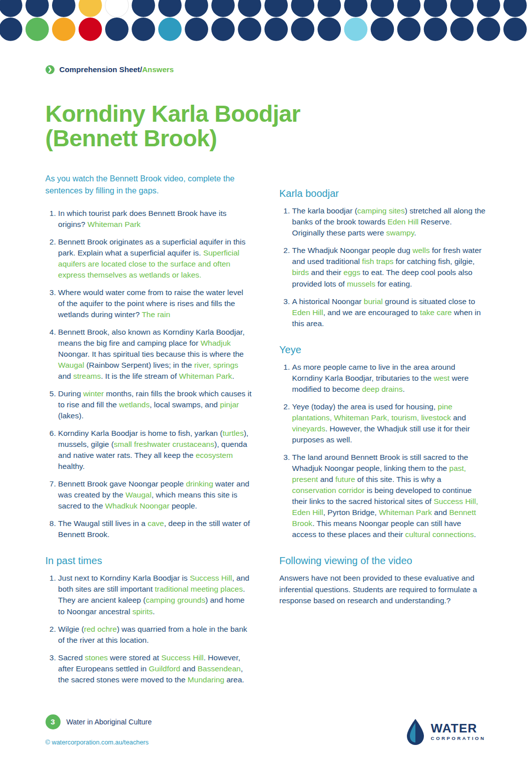❯ Comprehension Sheet/Answers
Korndiny Karla Boodjar
(Bennett Brook)
As you watch the Bennett Brook video, complete the sentences by filling in the gaps.
In which tourist park does Bennett Brook have its origins? Whiteman Park
Bennett Brook originates as a superficial aquifer in this park. Explain what a superficial aquifer is. Superficial aquifers are located close to the surface and often express themselves as wetlands or lakes.
Where would water come from to raise the water level of the aquifer to the point where is rises and fills the wetlands during winter? The rain
Bennett Brook, also known as Korndiny Karla Boodjar, means the big fire and camping place for Whadjuk Noongar. It has spiritual ties because this is where the Waugal (Rainbow Serpent) lives; in the river, springs and streams. It is the life stream of Whiteman Park.
During winter months, rain fills the brook which causes it to rise and fill the wetlands, local swamps, and pinjar (lakes).
Korndiny Karla Boodjar is home to fish, yarkan (turtles), mussels, gilgie (small freshwater crustaceans), quenda and native water rats. They all keep the ecosystem healthy.
Bennett Brook gave Noongar people drinking water and was created by the Waugal, which means this site is sacred to the Whadkuk Noongar people.
The Waugal still lives in a cave, deep in the still water of Bennett Brook.
In past times
Just next to Korndiny Karla Boodjar is Success Hill, and both sites are still important traditional meeting places. They are ancient kaleep (camping grounds) and home to Noongar ancestral spirits.
Wilgie (red ochre) was quarried from a hole in the bank of the river at this location.
Sacred stones were stored at Success Hill. However, after Europeans settled in Guildford and Bassendean, the sacred stones were moved to the Mundaring area.
Karla boodjar
The karla boodjar (camping sites) stretched all along the banks of the brook towards Eden Hill Reserve. Originally these parts were swampy.
The Whadjuk Noongar people dug wells for fresh water and used traditional fish traps for catching fish, gilgie, birds and their eggs to eat. The deep cool pools also provided lots of mussels for eating.
A historical Noongar burial ground is situated close to Eden Hill, and we are encouraged to take care when in this area.
Yeye
As more people came to live in the area around Korndiny Karla Boodjar, tributaries to the west were modified to become deep drains.
Yeye (today) the area is used for housing, pine plantations, Whiteman Park, tourism, livestock and vineyards. However, the Whadjuk still use it for their purposes as well.
The land around Bennett Brook is still sacred to the Whadjuk Noongar people, linking them to the past, present and future of this site. This is why a conservation corridor is being developed to continue their links to the sacred historical sites of Success Hill, Eden Hill, Pyrton Bridge, Whiteman Park and Bennett Brook. This means Noongar people can still have access to these places and their cultural connections.
Following viewing of the video
Answers have not been provided to these evaluative and inferential questions. Students are required to formulate a response based on research and understanding.?
3
Water in Aboriginal Culture
© watercorporation.com.au/teachers
WATER CORPORATION